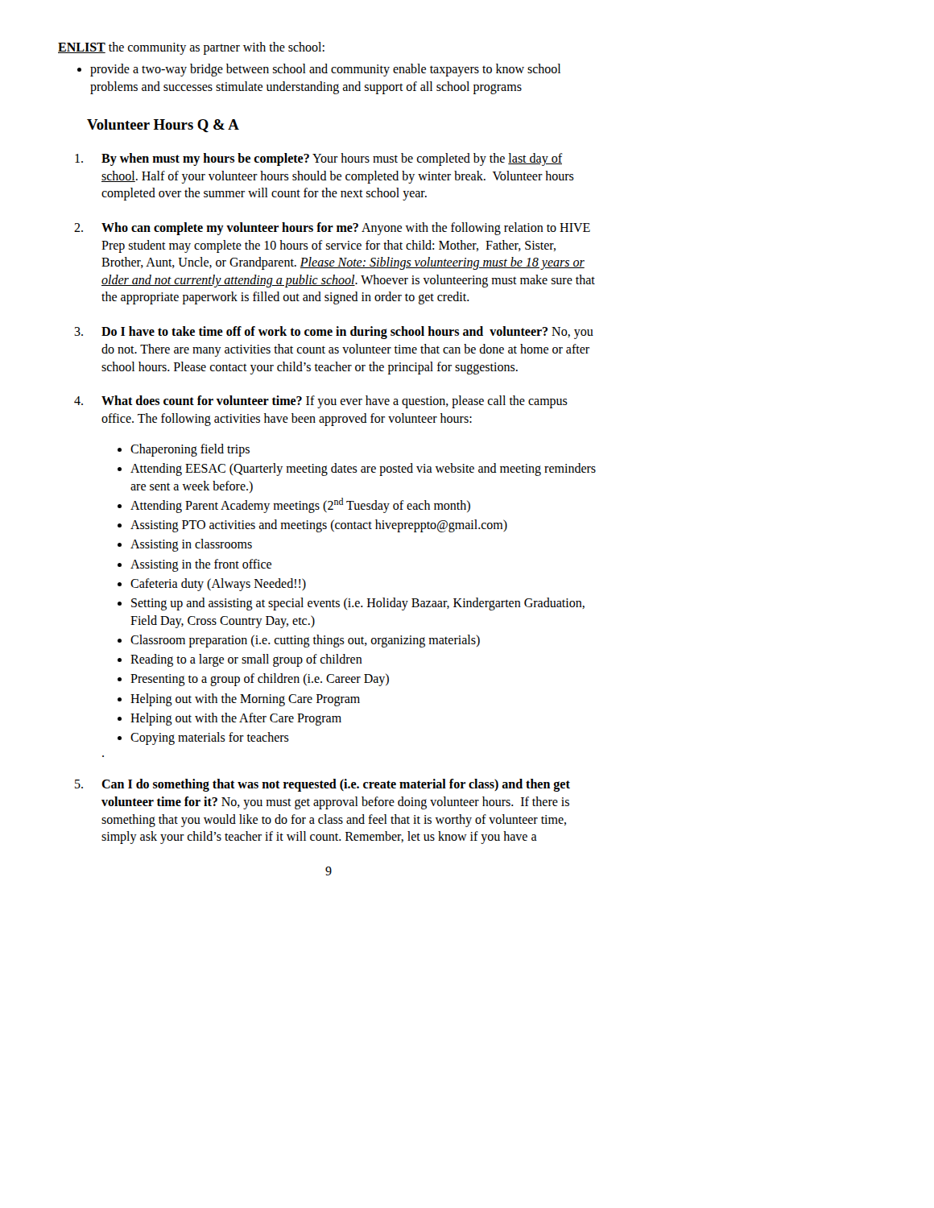ENLIST the community as partner with the school:
provide a two-way bridge between school and community enable taxpayers to know school problems and successes stimulate understanding and support of all school programs
Volunteer Hours Q & A
By when must my hours be complete? Your hours must be completed by the last day of school. Half of your volunteer hours should be completed by winter break. Volunteer hours completed over the summer will count for the next school year.
Who can complete my volunteer hours for me? Anyone with the following relation to HIVE Prep student may complete the 10 hours of service for that child: Mother, Father, Sister, Brother, Aunt, Uncle, or Grandparent. Please Note: Siblings volunteering must be 18 years or older and not currently attending a public school. Whoever is volunteering must make sure that the appropriate paperwork is filled out and signed in order to get credit.
Do I have to take time off of work to come in during school hours and volunteer? No, you do not. There are many activities that count as volunteer time that can be done at home or after school hours. Please contact your child’s teacher or the principal for suggestions.
What does count for volunteer time? If you ever have a question, please call the campus office. The following activities have been approved for volunteer hours:
Chaperoning field trips
Attending EESAC (Quarterly meeting dates are posted via website and meeting reminders are sent a week before.)
Attending Parent Academy meetings (2nd Tuesday of each month)
Assisting PTO activities and meetings (contact hivepreppto@gmail.com)
Assisting in classrooms
Assisting in the front office
Cafeteria duty (Always Needed!!)
Setting up and assisting at special events (i.e. Holiday Bazaar, Kindergarten Graduation, Field Day, Cross Country Day, etc.)
Classroom preparation (i.e. cutting things out, organizing materials)
Reading to a large or small group of children
Presenting to a group of children (i.e. Career Day)
Helping out with the Morning Care Program
Helping out with the After Care Program
Copying materials for teachers
.
Can I do something that was not requested (i.e. create material for class) and then get volunteer time for it? No, you must get approval before doing volunteer hours. If there is something that you would like to do for a class and feel that it is worthy of volunteer time, simply ask your child’s teacher if it will count. Remember, let us know if you have a
9